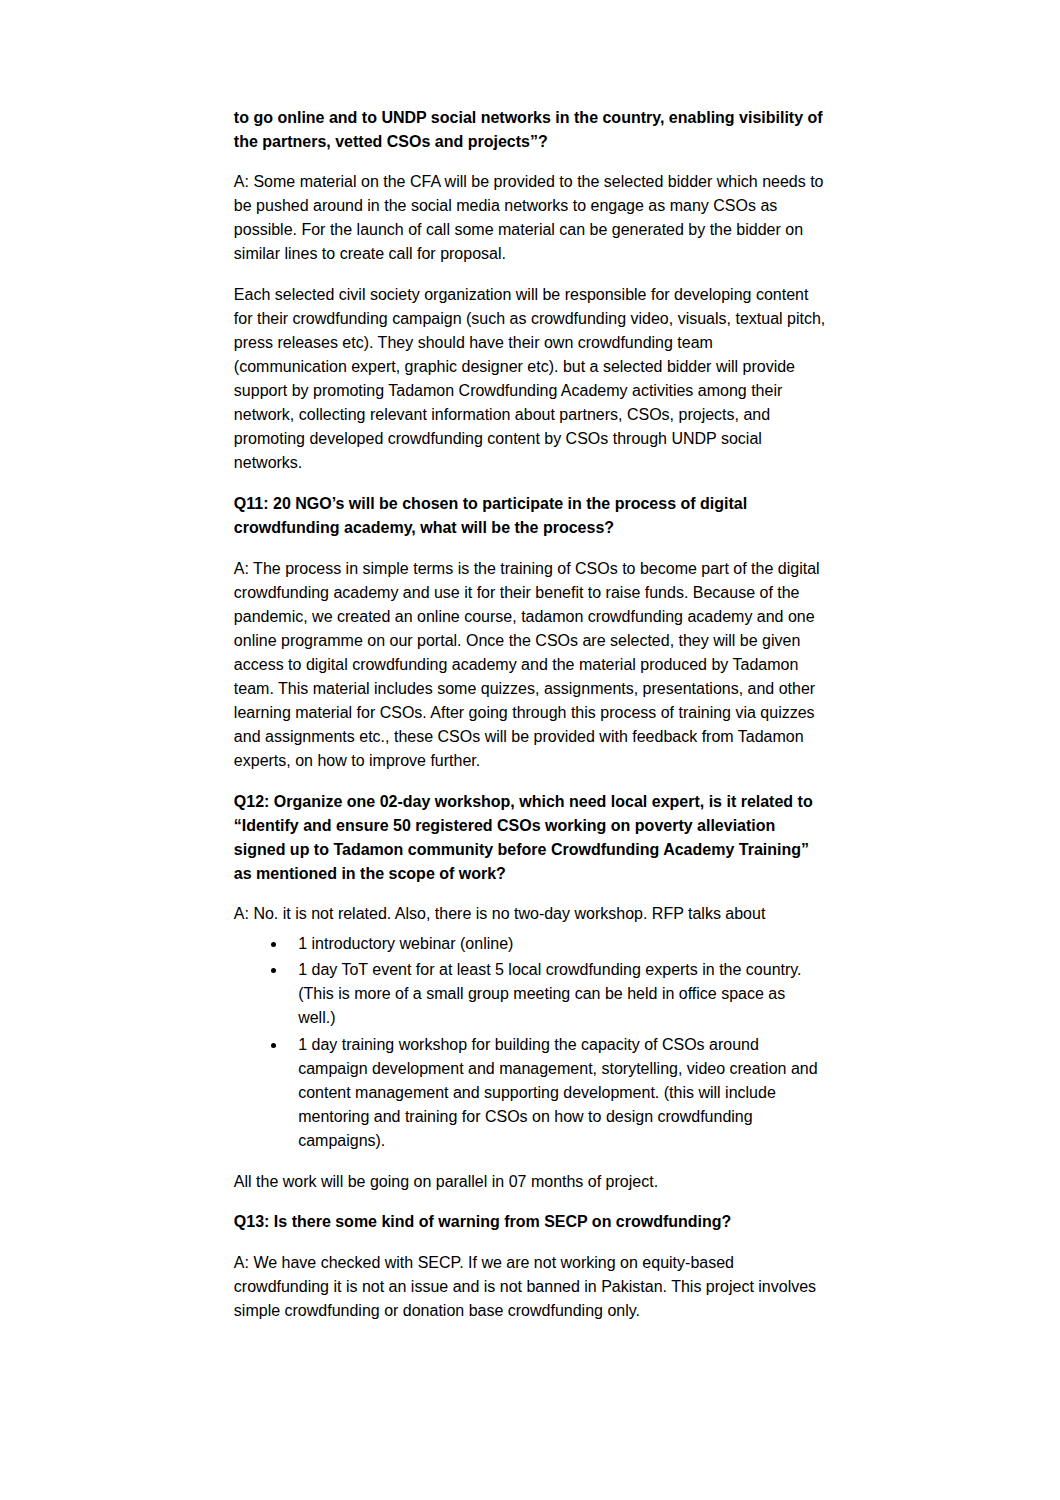to go online and to UNDP social networks in the country, enabling visibility of the partners, vetted CSOs and projects”?
A: Some material on the CFA will be provided to the selected bidder which needs to be pushed around in the social media networks to engage as many CSOs as possible. For the launch of call some material can be generated by the bidder on similar lines to create call for proposal.
Each selected civil society organization will be responsible for developing content for their crowdfunding campaign (such as crowdfunding video, visuals, textual pitch, press releases etc). They should have their own crowdfunding team (communication expert, graphic designer etc). but a selected bidder will provide support by promoting Tadamon Crowdfunding Academy activities among their network, collecting relevant information about partners, CSOs, projects, and promoting developed crowdfunding content by CSOs through UNDP social networks.
Q11: 20 NGO’s will be chosen to participate in the process of digital crowdfunding academy, what will be the process?
A: The process in simple terms is the training of CSOs to become part of the digital crowdfunding academy and use it for their benefit to raise funds. Because of the pandemic, we created an online course, tadamon crowdfunding academy and one online programme on our portal. Once the CSOs are selected, they will be given access to digital crowdfunding academy and the material produced by Tadamon team. This material includes some quizzes, assignments, presentations, and other learning material for CSOs. After going through this process of training via quizzes and assignments etc., these CSOs will be provided with feedback from Tadamon experts, on how to improve further.
Q12: Organize one 02-day workshop, which need local expert, is it related to “Identify and ensure 50 registered CSOs working on poverty alleviation signed up to Tadamon community before Crowdfunding Academy Training” as mentioned in the scope of work?
A: No. it is not related. Also, there is no two-day workshop. RFP talks about
1 introductory webinar (online)
1 day ToT event for at least 5 local crowdfunding experts in the country. (This is more of a small group meeting can be held in office space as well.)
1 day training workshop for building the capacity of CSOs around campaign development and management, storytelling, video creation and content management and supporting development. (this will include mentoring and training for CSOs on how to design crowdfunding campaigns).
All the work will be going on parallel in 07 months of project.
Q13: Is there some kind of warning from SECP on crowdfunding?
A: We have checked with SECP. If we are not working on equity-based crowdfunding it is not an issue and is not banned in Pakistan. This project involves simple crowdfunding or donation base crowdfunding only.